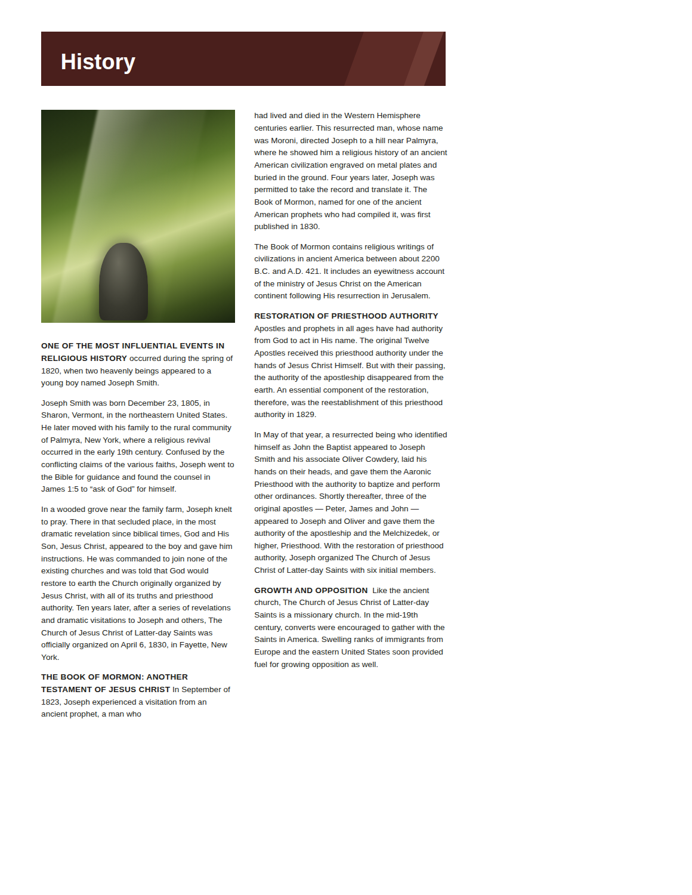History
ONE OF THE MOST INFLUENTIAL EVENTS IN RELIGIOUS HISTORY occurred during the spring of 1820, when two heavenly beings appeared to a young boy named Joseph Smith.
Joseph Smith was born December 23, 1805, in Sharon, Vermont, in the northeastern United States. He later moved with his family to the rural community of Palmyra, New York, where a religious revival occurred in the early 19th century. Confused by the conflicting claims of the various faiths, Joseph went to the Bible for guidance and found the counsel in James 1:5 to “ask of God” for himself.
In a wooded grove near the family farm, Joseph knelt to pray. There in that secluded place, in the most dramatic revelation since biblical times, God and His Son, Jesus Christ, appeared to the boy and gave him instructions. He was commanded to join none of the existing churches and was told that God would restore to earth the Church originally organized by Jesus Christ, with all of its truths and priesthood authority. Ten years later, after a series of revelations and dramatic visitations to Joseph and others, The Church of Jesus Christ of Latter-day Saints was officially organized on April 6, 1830, in Fayette, New York.
THE BOOK OF MORMON: ANOTHER TESTAMENT OF JESUS CHRIST In September of 1823, Joseph experienced a visitation from an ancient prophet, a man who
had lived and died in the Western Hemisphere centuries earlier. This resurrected man, whose name was Moroni, directed Joseph to a hill near Palmyra, where he showed him a religious history of an ancient American civilization engraved on metal plates and buried in the ground. Four years later, Joseph was permitted to take the record and translate it. The Book of Mormon, named for one of the ancient American prophets who had compiled it, was first published in 1830.
The Book of Mormon contains religious writings of civilizations in ancient America between about 2200 B.C. and A.D. 421. It includes an eyewitness account of the ministry of Jesus Christ on the American continent following His resurrection in Jerusalem.
RESTORATION OF PRIESTHOOD AUTHORITY Apostles and prophets in all ages have had authority from God to act in His name. The original Twelve Apostles received this priesthood authority under the hands of Jesus Christ Himself. But with their passing, the authority of the apostleship disappeared from the earth. An essential component of the restoration, therefore, was the reestablishment of this priesthood authority in 1829.
In May of that year, a resurrected being who identified himself as John the Baptist appeared to Joseph Smith and his associate Oliver Cowdery, laid his hands on their heads, and gave them the Aaronic Priesthood with the authority to baptize and perform other ordinances. Shortly thereafter, three of the original apostles — Peter, James and John — appeared to Joseph and Oliver and gave them the authority of the apostleship and the Melchizedek, or higher, Priesthood. With the restoration of priesthood authority, Joseph organized The Church of Jesus Christ of Latter-day Saints with six initial members.
GROWTH AND OPPOSITION Like the ancient church, The Church of Jesus Christ of Latter-day Saints is a missionary church. In the mid-19th century, converts were encouraged to gather with the Saints in America. Swelling ranks of immigrants from Europe and the eastern United States soon provided fuel for growing opposition as well.